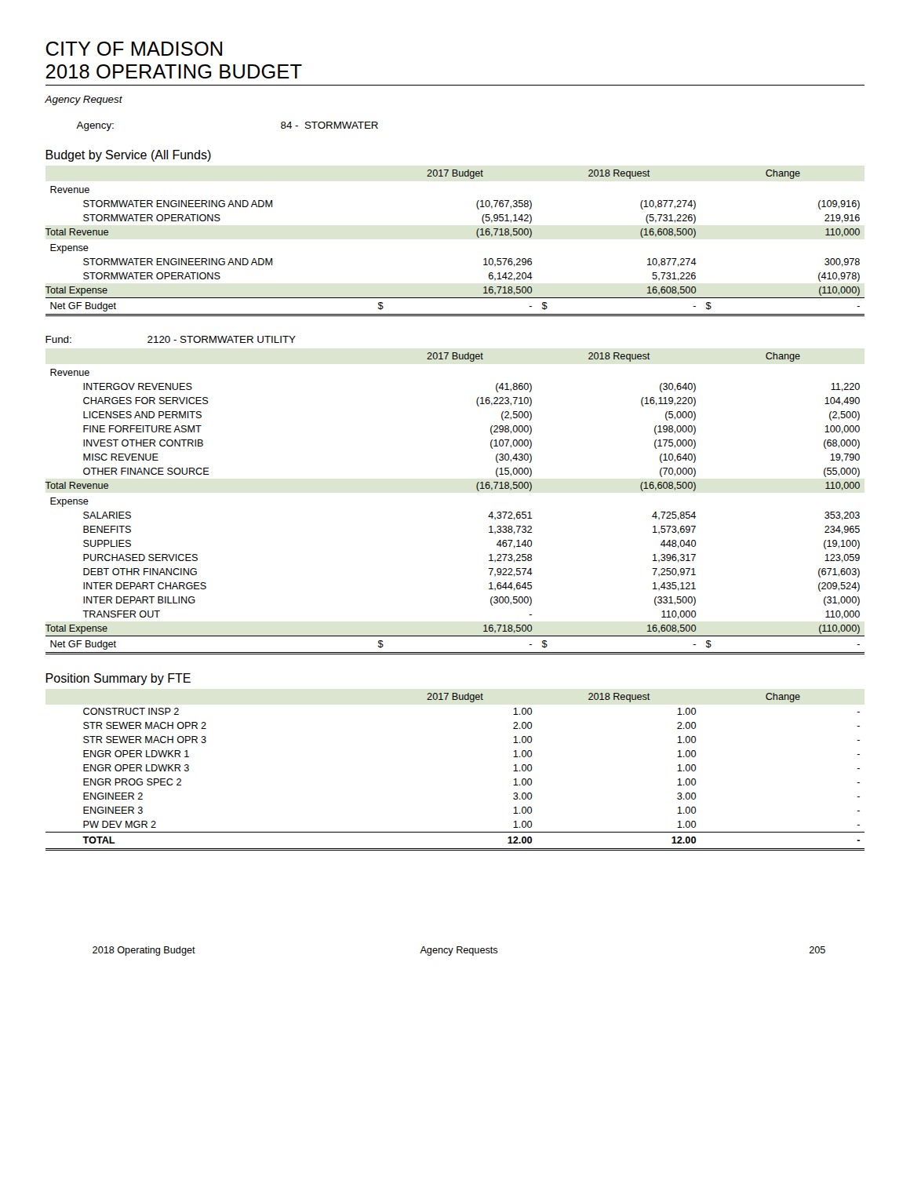CITY OF MADISON
2018 OPERATING BUDGET
Agency Request
Agency: 84 - STORMWATER
Budget by Service (All Funds)
| | 2017 Budget | 2018 Request | Change |
| --- | --- | --- | --- |
| Revenue |
| STORMWATER ENGINEERING AND ADM | (10,767,358) | (10,877,274) | (109,916) |
| STORMWATER OPERATIONS | (5,951,142) | (5,731,226) | 219,916 |
| Total Revenue | (16,718,500) | (16,608,500) | 110,000 |
| Expense |
| STORMWATER ENGINEERING AND ADM | 10,576,296 | 10,877,274 | 300,978 |
| STORMWATER OPERATIONS | 6,142,204 | 5,731,226 | (410,978) |
| Total Expense | 16,718,500 | 16,608,500 | (110,000) |
| Net GF Budget | $ - | $ - | $ - |
Fund: 2120 - STORMWATER UTILITY
| | 2017 Budget | 2018 Request | Change |
| --- | --- | --- | --- |
| Revenue |
| INTERGOV REVENUES | (41,860) | (30,640) | 11,220 |
| CHARGES FOR SERVICES | (16,223,710) | (16,119,220) | 104,490 |
| LICENSES AND PERMITS | (2,500) | (5,000) | (2,500) |
| FINE FORFEITURE ASMT | (298,000) | (198,000) | 100,000 |
| INVEST OTHER CONTRIB | (107,000) | (175,000) | (68,000) |
| MISC REVENUE | (30,430) | (10,640) | 19,790 |
| OTHER FINANCE SOURCE | (15,000) | (70,000) | (55,000) |
| Total Revenue | (16,718,500) | (16,608,500) | 110,000 |
| Expense |
| SALARIES | 4,372,651 | 4,725,854 | 353,203 |
| BENEFITS | 1,338,732 | 1,573,697 | 234,965 |
| SUPPLIES | 467,140 | 448,040 | (19,100) |
| PURCHASED SERVICES | 1,273,258 | 1,396,317 | 123,059 |
| DEBT OTHR FINANCING | 7,922,574 | 7,250,971 | (671,603) |
| INTER DEPART CHARGES | 1,644,645 | 1,435,121 | (209,524) |
| INTER DEPART BILLING | (300,500) | (331,500) | (31,000) |
| TRANSFER OUT | - | 110,000 | 110,000 |
| Total Expense | 16,718,500 | 16,608,500 | (110,000) |
| Net GF Budget | $ - | $ - | $ - |
Position Summary by FTE
| | 2017 Budget | 2018 Request | Change |
| --- | --- | --- | --- |
| CONSTRUCT INSP 2 | 1.00 | 1.00 | - |
| STR SEWER MACH OPR 2 | 2.00 | 2.00 | - |
| STR SEWER MACH OPR 3 | 1.00 | 1.00 | - |
| ENGR OPER LDWKR 1 | 1.00 | 1.00 | - |
| ENGR OPER LDWKR 3 | 1.00 | 1.00 | - |
| ENGR PROG SPEC 2 | 1.00 | 1.00 | - |
| ENGINEER 2 | 3.00 | 3.00 | - |
| ENGINEER 3 | 1.00 | 1.00 | - |
| PW DEV MGR 2 | 1.00 | 1.00 | - |
| TOTAL | 12.00 | 12.00 | - |
2018 Operating Budget
Agency Requests
205